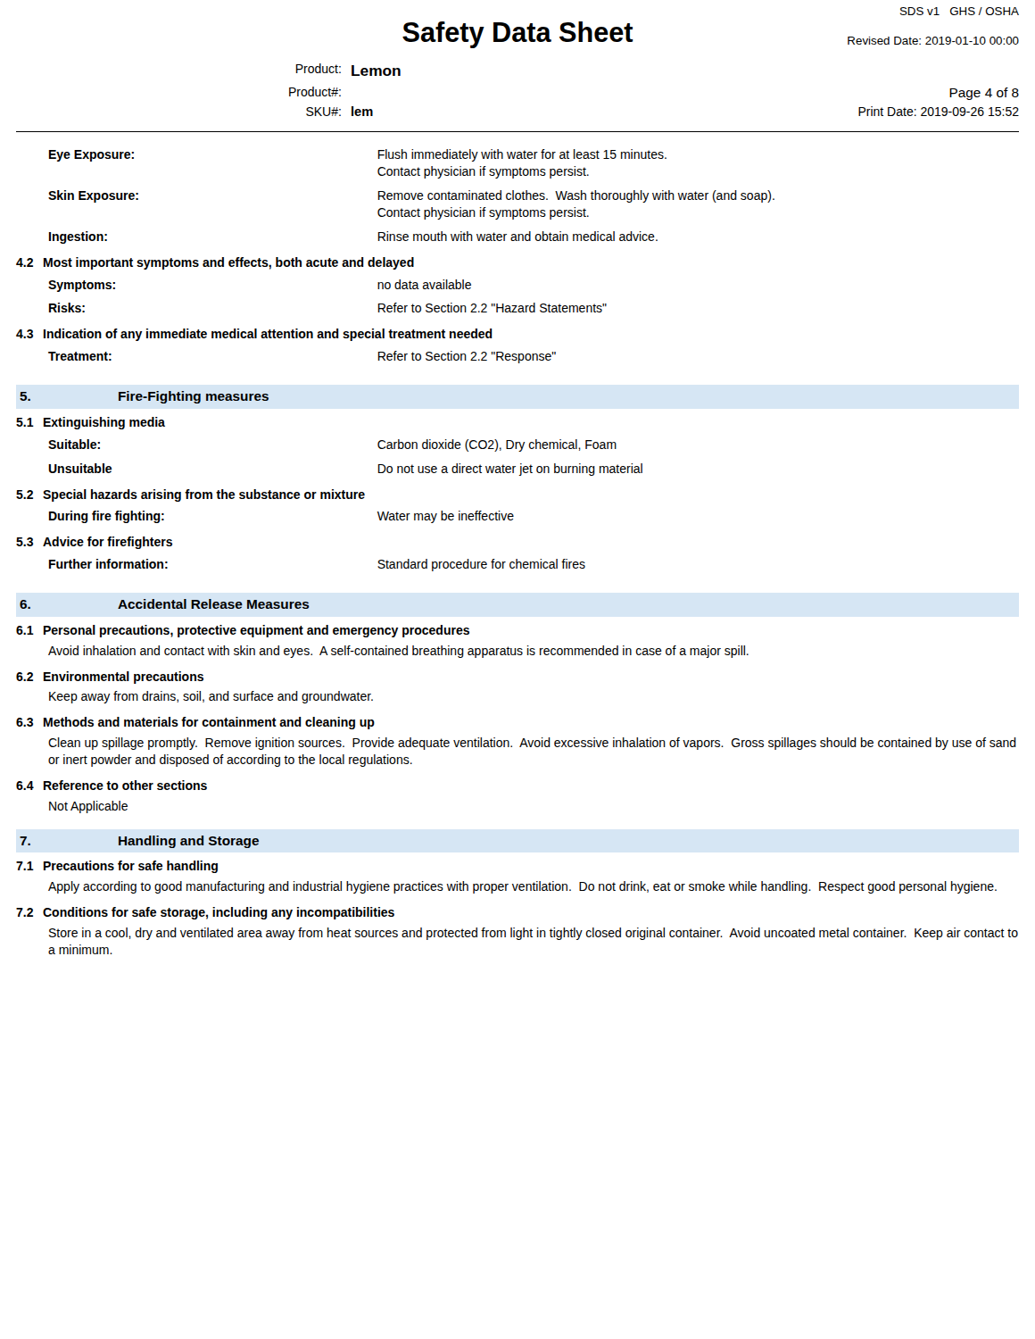SDS v1 GHS / OSHA
Safety Data Sheet
Revised Date: 2019-01-10 00:00
| Product: | Lemon | |
| Product#: | | Page 4 of 8 |
| SKU#: | lem | Print Date: 2019-09-26 15:52 |
| Eye Exposure: | Flush immediately with water for at least 15 minutes. Contact physician if symptoms persist. |
| Skin Exposure: | Remove contaminated clothes. Wash thoroughly with water (and soap). Contact physician if symptoms persist. |
| Ingestion: | Rinse mouth with water and obtain medical advice. |
4.2 Most important symptoms and effects, both acute and delayed
| Symptoms: | no data available |
| Risks: | Refer to Section 2.2 "Hazard Statements" |
4.3 Indication of any immediate medical attention and special treatment needed
| Treatment: | Refer to Section 2.2 "Response" |
5. Fire-Fighting measures
5.1 Extinguishing media
| Suitable: | Carbon dioxide (CO2), Dry chemical, Foam |
| Unsuitable | Do not use a direct water jet on burning material |
5.2 Special hazards arising from the substance or mixture
| During fire fighting: | Water may be ineffective |
5.3 Advice for firefighters
| Further information: | Standard procedure for chemical fires |
6. Accidental Release Measures
6.1 Personal precautions, protective equipment and emergency procedures
Avoid inhalation and contact with skin and eyes. A self-contained breathing apparatus is recommended in case of a major spill.
6.2 Environmental precautions
Keep away from drains, soil, and surface and groundwater.
6.3 Methods and materials for containment and cleaning up
Clean up spillage promptly. Remove ignition sources. Provide adequate ventilation. Avoid excessive inhalation of vapors. Gross spillages should be contained by use of sand or inert powder and disposed of according to the local regulations.
6.4 Reference to other sections
Not Applicable
7. Handling and Storage
7.1 Precautions for safe handling
Apply according to good manufacturing and industrial hygiene practices with proper ventilation. Do not drink, eat or smoke while handling. Respect good personal hygiene.
7.2 Conditions for safe storage, including any incompatibilities
Store in a cool, dry and ventilated area away from heat sources and protected from light in tightly closed original container. Avoid uncoated metal container. Keep air contact to a minimum.